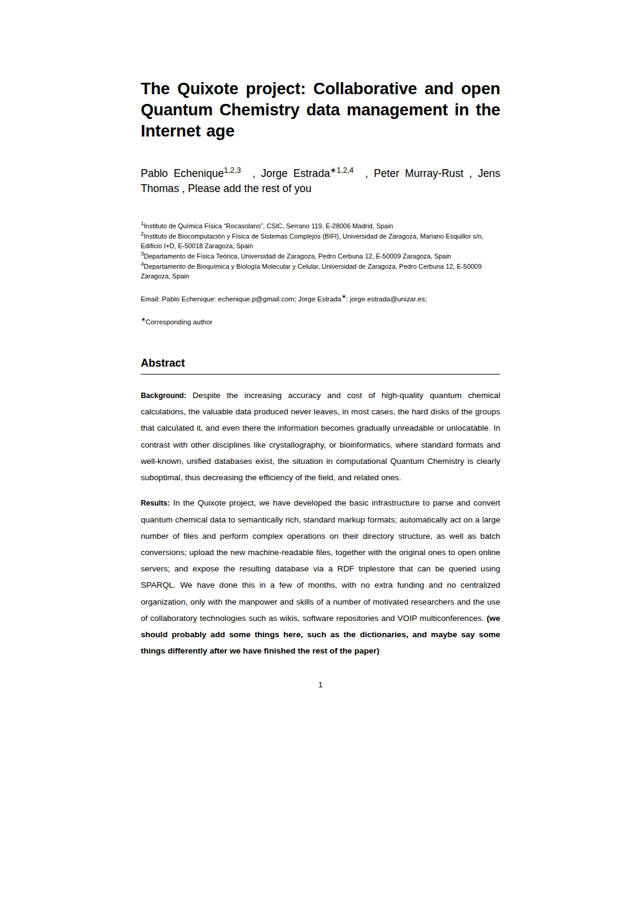The Quixote project: Collaborative and open Quantum Chemistry data management in the Internet age
Pablo Echenique1,2,3 , Jorge Estrada∗1,2,4 , Peter Murray-Rust , Jens Thomas , Please add the rest of you
1Instituto de Química Física “Rocasolano”, CSIC, Serrano 119, E-28006 Madrid, Spain
2Instituto de Biocomputación y Física de Sistemas Complejos (BIFI), Universidad de Zaragoza, Mariano Esquillor s/n, Edificio I+D, E-50018 Zaragoza, Spain
3Departamento de Física Teórica, Universidad de Zaragoza, Pedro Cerbuna 12, E-50009 Zaragoza, Spain
4Departamento de Bioquímica y Biología Molecular y Celular, Universidad de Zaragoza, Pedro Cerbuna 12, E-50009 Zaragoza, Spain
Email: Pablo Echenique: echenique.p@gmail.com; Jorge Estrada∗: jorge.estrada@unizar.es;
∗Corresponding author
Abstract
Background: Despite the increasing accuracy and cost of high-quality quantum chemical calculations, the valuable data produced never leaves, in most cases, the hard disks of the groups that calculated it, and even there the information becomes gradually unreadable or unlocatable. In contrast with other disciplines like crystallography, or bioinformatics, where standard formats and well-known, unified databases exist, the situation in computational Quantum Chemistry is clearly suboptimal, thus decreasing the efficiency of the field, and related ones.
Results: In the Quixote project, we have developed the basic infrastructure to parse and convert quantum chemical data to semantically rich, standard markup formats; automatically act on a large number of files and perform complex operations on their directory structure, as well as batch conversions; upload the new machine-readable files, together with the original ones to open online servers; and expose the resulting database via a RDF triplestore that can be queried using SPARQL. We have done this in a few of months, with no extra funding and no centralized organization, only with the manpower and skills of a number of motivated researchers and the use of collaboratory technologies such as wikis, software repositories and VOIP multiconferences. (we should probably add some things here, such as the dictionaries, and maybe say some things differently after we have finished the rest of the paper)
1